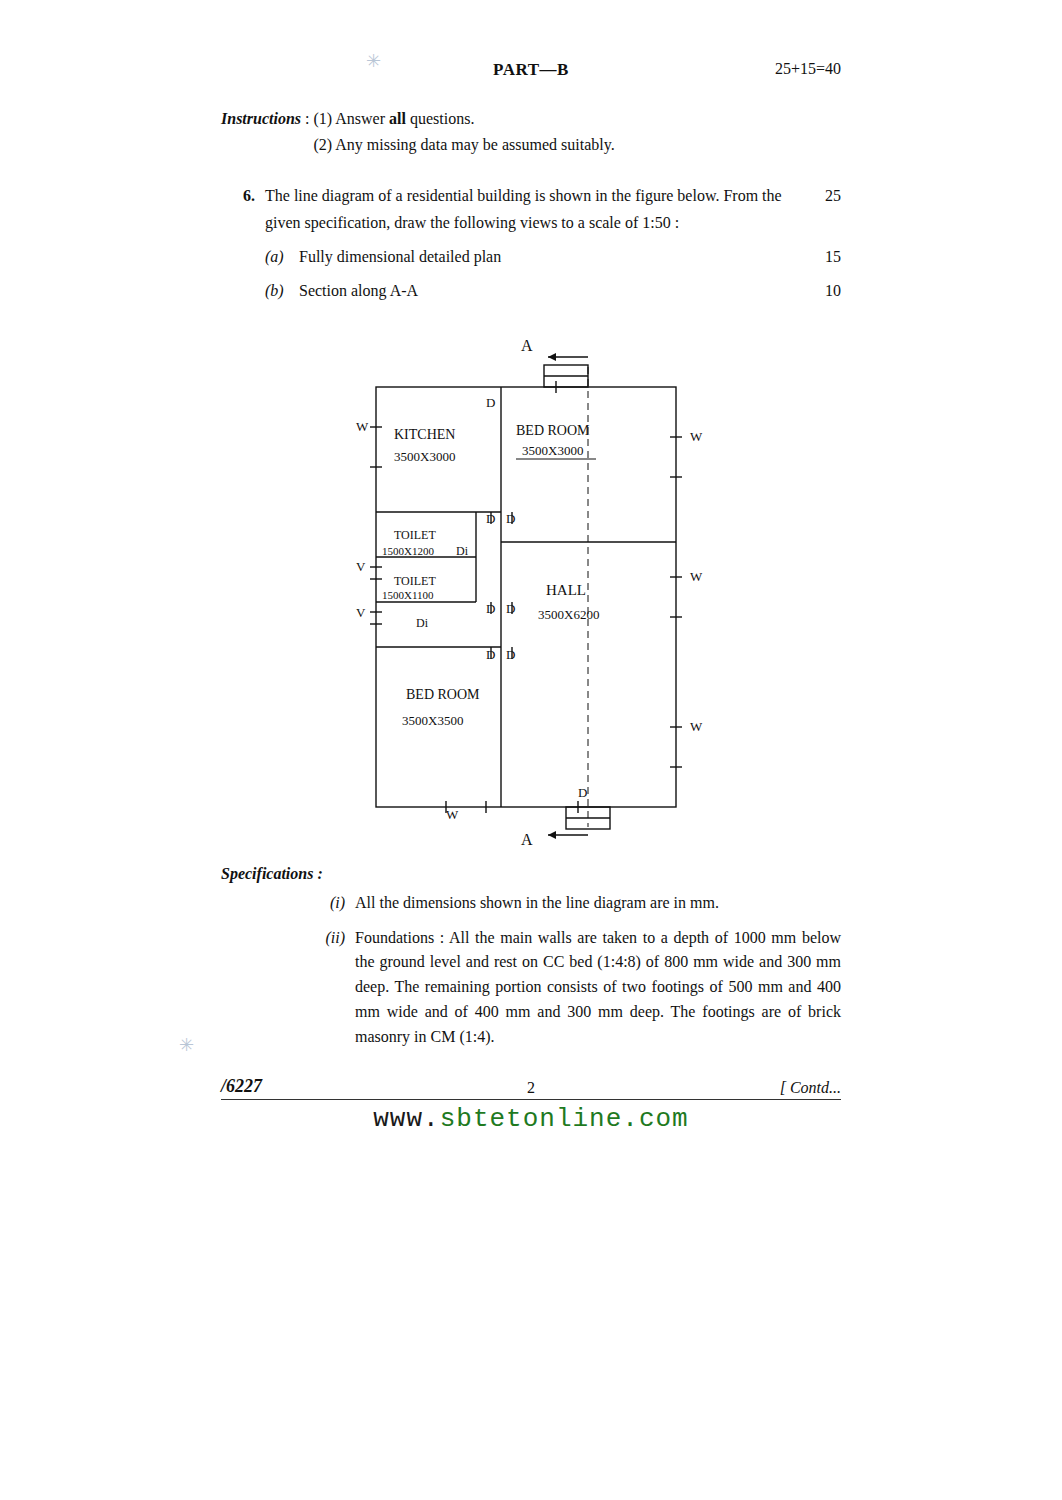✳ ✳
PART—B 25+15=40
Instructions :
(1) Answer all questions.
(2) Any missing data may be assumed suitably.
6.
25 The line diagram of a residential building is shown in the figure below. From the given specification, draw the following views to a scale of 1:50 :
(a)
15 Fully dimensional detailed plan
(b)
10 Section along A-A
A A W V V W W W W D D D D D D D D KITCHEN 3500X3000 BED ROOM 3500X3000 TOILET 1500X1200 Di TOILET 1500X1100 Di HALL 3500X6200 BED ROOM 3500X3500
Specifications :
(i)
All the dimensions shown in the line diagram are in mm.
(ii)
Foundations : All the main walls are taken to a depth of 1000 mm below the ground level and rest on CC bed (1:4:8) of 800 mm wide and 300 mm deep. The remaining portion consists of two footings of 500 mm and 400 mm wide and of 400 mm and 300 mm deep. The footings are of brick masonry in CM (1:4).
/6227 2 [ Contd...
www. sbtetonline.com